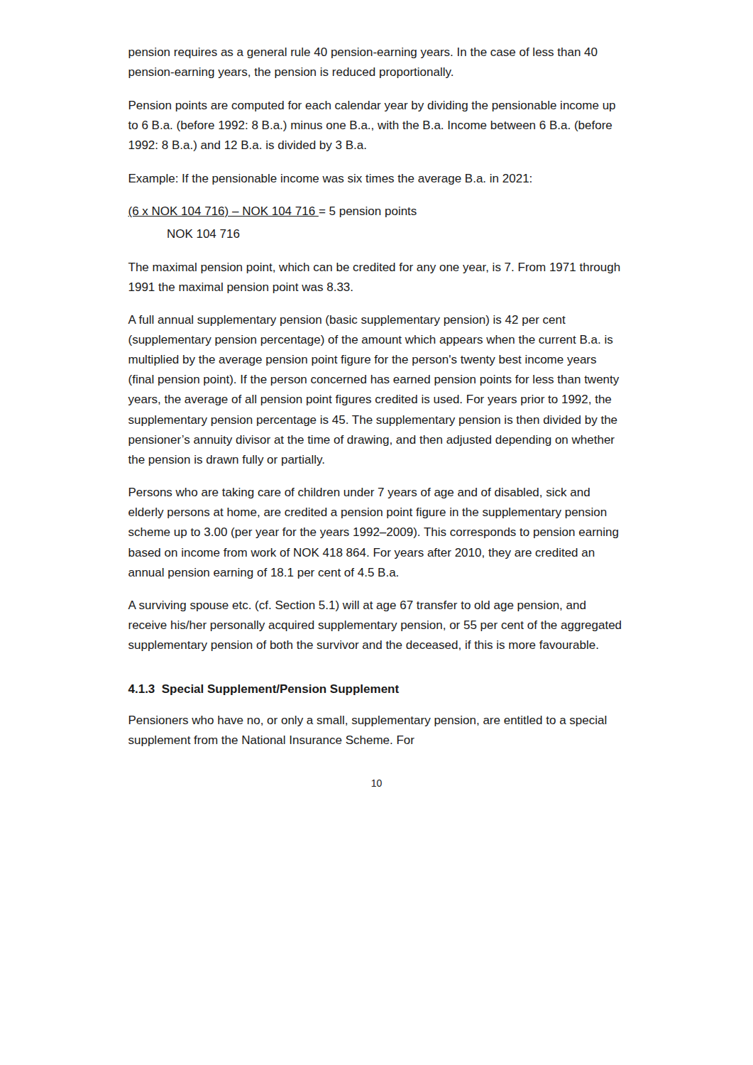pension requires as a general rule 40 pension-earning years. In the case of less than 40 pension-earning years, the pension is reduced proportionally.
Pension points are computed for each calendar year by dividing the pensionable income up to 6 B.a. (before 1992: 8 B.a.) minus one B.a., with the B.a. Income between 6 B.a. (before 1992: 8 B.a.) and 12 B.a. is divided by 3 B.a.
Example: If the pensionable income was six times the average B.a. in 2021:
(6 x NOK 104 716) – NOK 104 716 = 5 pension points
NOK 104 716
The maximal pension point, which can be credited for any one year, is 7. From 1971 through 1991 the maximal pension point was 8.33.
A full annual supplementary pension (basic supplementary pension) is 42 per cent (supplementary pension percentage) of the amount which appears when the current B.a. is multiplied by the average pension point figure for the person's twenty best income years (final pension point). If the person concerned has earned pension points for less than twenty years, the average of all pension point figures credited is used. For years prior to 1992, the supplementary pension percentage is 45. The supplementary pension is then divided by the pensioner’s annuity divisor at the time of drawing, and then adjusted depending on whether the pension is drawn fully or partially.
Persons who are taking care of children under 7 years of age and of disabled, sick and elderly persons at home, are credited a pension point figure in the supplementary pension scheme up to 3.00 (per year for the years 1992–2009). This corresponds to pension earning based on income from work of NOK 418 864. For years after 2010, they are credited an annual pension earning of 18.1 per cent of 4.5 B.a.
A surviving spouse etc. (cf. Section 5.1) will at age 67 transfer to old age pension, and receive his/her personally acquired supplementary pension, or 55 per cent of the aggregated supplementary pension of both the survivor and the deceased, if this is more favourable.
4.1.3 Special Supplement/Pension Supplement
Pensioners who have no, or only a small, supplementary pension, are entitled to a special supplement from the National Insurance Scheme. For
10